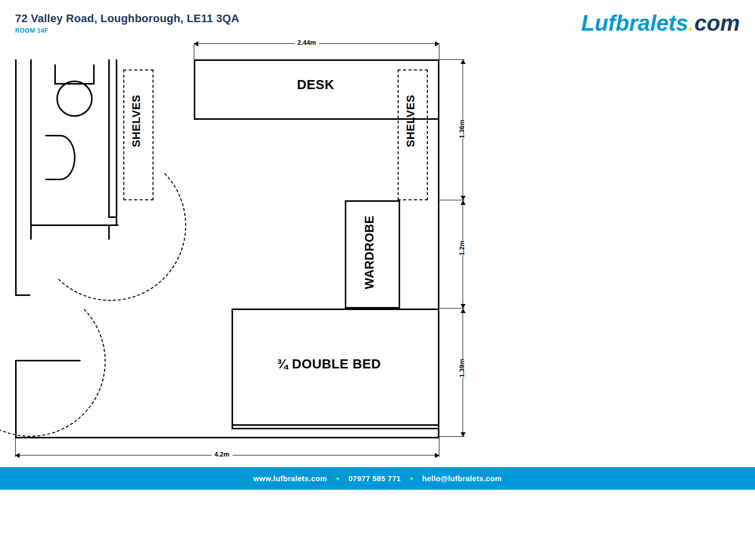72 Valley Road, Loughborough, LE11 3QA
ROOM 14F
Lufbralets. com
SHELVES
SHELVES
DESK
WARDROBE
¾ DOUBLE BED
2.44m
4.2m
1.36m
1.2m
1.39m
www.lufbralets.com • 07977 585 771 • hello@lufbralets.com